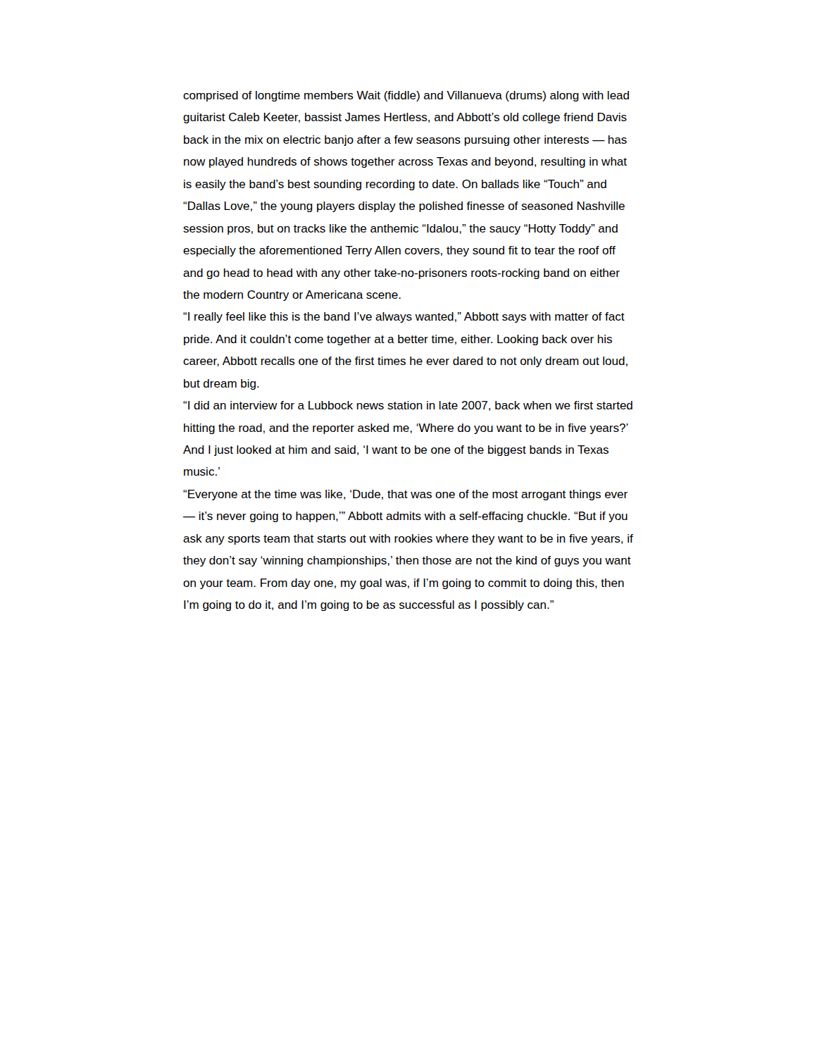comprised of longtime members Wait (fiddle) and Villanueva (drums) along with lead guitarist Caleb Keeter, bassist James Hertless, and Abbott’s old college friend Davis back in the mix on electric banjo after a few seasons pursuing other interests — has now played hundreds of shows together across Texas and beyond, resulting in what is easily the band’s best sounding recording to date. On ballads like “Touch” and “Dallas Love,” the young players display the polished finesse of seasoned Nashville session pros, but on tracks like the anthemic “Idalou,” the saucy “Hotty Toddy” and especially the aforementioned Terry Allen covers, they sound fit to tear the roof off and go head to head with any other take-no-prisoners roots-rocking band on either the modern Country or Americana scene.
“I really feel like this is the band I’ve always wanted,” Abbott says with matter of fact pride. And it couldn’t come together at a better time, either. Looking back over his career, Abbott recalls one of the first times he ever dared to not only dream out loud, but dream big.
“I did an interview for a Lubbock news station in late 2007, back when we first started hitting the road, and the reporter asked me, ‘Where do you want to be in five years?’ And I just looked at him and said, ‘I want to be one of the biggest bands in Texas music.’
“Everyone at the time was like, ‘Dude, that was one of the most arrogant things ever — it’s never going to happen,’” Abbott admits with a self-effacing chuckle. “But if you ask any sports team that starts out with rookies where they want to be in five years, if they don’t say ‘winning championships,’ then those are not the kind of guys you want on your team. From day one, my goal was, if I’m going to commit to doing this, then I’m going to do it, and I’m going to be as successful as I possibly can.”